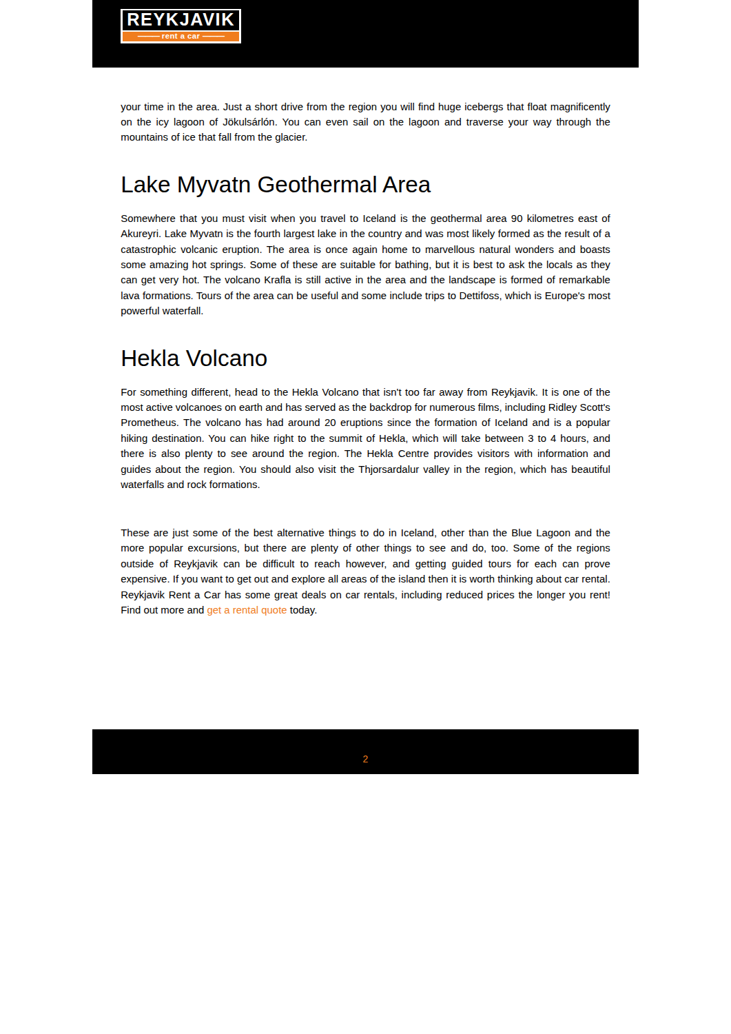REYKJAVIK ——— rent a car ———
your time in the area. Just a short drive from the region you will find huge icebergs that float magnificently on the icy lagoon of Jökulsárlón. You can even sail on the lagoon and traverse your way through the mountains of ice that fall from the glacier.
Lake Myvatn Geothermal Area
Somewhere that you must visit when you travel to Iceland is the geothermal area 90 kilometres east of Akureyri. Lake Myvatn is the fourth largest lake in the country and was most likely formed as the result of a catastrophic volcanic eruption. The area is once again home to marvellous natural wonders and boasts some amazing hot springs. Some of these are suitable for bathing, but it is best to ask the locals as they can get very hot. The volcano Krafla is still active in the area and the landscape is formed of remarkable lava formations. Tours of the area can be useful and some include trips to Dettifoss, which is Europe's most powerful waterfall.
Hekla Volcano
For something different, head to the Hekla Volcano that isn't too far away from Reykjavik. It is one of the most active volcanoes on earth and has served as the backdrop for numerous films, including Ridley Scott's Prometheus. The volcano has had around 20 eruptions since the formation of Iceland and is a popular hiking destination. You can hike right to the summit of Hekla, which will take between 3 to 4 hours, and there is also plenty to see around the region. The Hekla Centre provides visitors with information and guides about the region. You should also visit the Thjorsardalur valley in the region, which has beautiful waterfalls and rock formations.
These are just some of the best alternative things to do in Iceland, other than the Blue Lagoon and the more popular excursions, but there are plenty of other things to see and do, too. Some of the regions outside of Reykjavik can be difficult to reach however, and getting guided tours for each can prove expensive. If you want to get out and explore all areas of the island then it is worth thinking about car rental. Reykjavik Rent a Car has some great deals on car rentals, including reduced prices the longer you rent! Find out more and get a rental quote today.
2